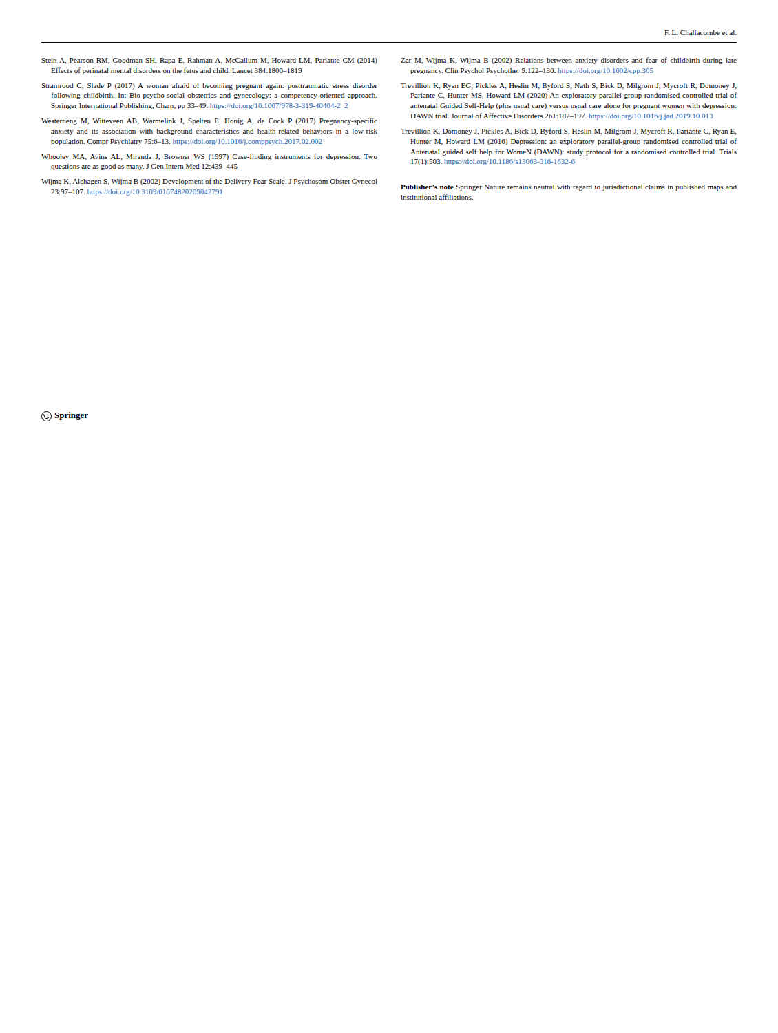F. L. Challacombe et al.
Stein A, Pearson RM, Goodman SH, Rapa E, Rahman A, McCallum M, Howard LM, Pariante CM (2014) Effects of perinatal mental disorders on the fetus and child. Lancet 384:1800–1819
Stramrood C, Slade P (2017) A woman afraid of becoming pregnant again: posttraumatic stress disorder following childbirth. In: Bio-psycho-social obstetrics and gynecology: a competency-oriented approach. Springer International Publishing, Cham, pp 33–49. https://doi.org/10.1007/978-3-319-40404-2_2
Westerneng M, Witteveen AB, Warmelink J, Spelten E, Honig A, de Cock P (2017) Pregnancy-specific anxiety and its association with background characteristics and health-related behaviors in a low-risk population. Compr Psychiatry 75:6–13. https://doi.org/10.1016/j.comppsych.2017.02.002
Whooley MA, Avins AL, Miranda J, Browner WS (1997) Case-finding instruments for depression. Two questions are as good as many. J Gen Intern Med 12:439–445
Wijma K, Alehagen S, Wijma B (2002) Development of the Delivery Fear Scale. J Psychosom Obstet Gynecol 23:97–107. https://doi.org/10.3109/01674820209042791
Zar M, Wijma K, Wijma B (2002) Relations between anxiety disorders and fear of childbirth during late pregnancy. Clin Psychol Psychother 9:122–130. https://doi.org/10.1002/cpp.305
Trevillion K, Ryan EG, Pickles A, Heslin M, Byford S, Nath S, Bick D, Milgrom J, Mycroft R, Domoney J, Pariante C, Hunter MS, Howard LM (2020) An exploratory parallel-group randomised controlled trial of antenatal Guided Self-Help (plus usual care) versus usual care alone for pregnant women with depression: DAWN trial. Journal of Affective Disorders 261:187–197. https://doi.org/10.1016/j.jad.2019.10.013
Trevillion K, Domoney J, Pickles A, Bick D, Byford S, Heslin M, Milgrom J, Mycroft R, Pariante C, Ryan E, Hunter M, Howard LM (2016) Depression: an exploratory parallel-group randomised controlled trial of Antenatal guided self help for WomeN (DAWN): study protocol for a randomised controlled trial. Trials 17(1):503. https://doi.org/10.1186/s13063-016-1632-6
Publisher’s note Springer Nature remains neutral with regard to jurisdictional claims in published maps and institutional affiliations.
Springer